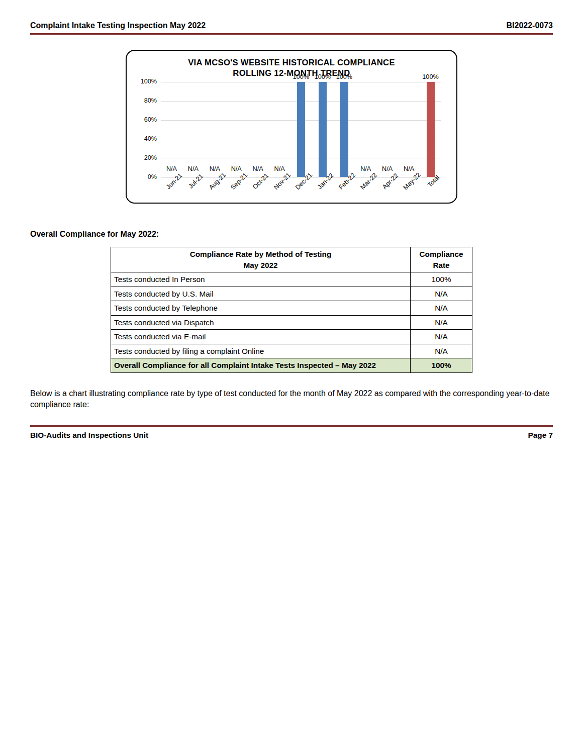Complaint Intake Testing Inspection May 2022
BI2022-0073
VIA MCSO'S WEBSITE HISTORICAL COMPLIANCE
ROLLING 12-MONTH TREND
100% 80% 60% 40% 20% 0%
N/A
N/A
N/A
N/A
N/A
N/A
100%
100%
100%
N/A
N/A
N/A
100%
Jun-21
Jul-21
Aug-21
Sep-21
Oct-21
Nov-21
Dec-21
Jan-22
Feb-22
Mar-22
Apr-22
May-22
Total
Overall Compliance for May 2022:
| Compliance Rate by Method of Testing May 2022 | Compliance Rate |
| --- | --- |
| Tests conducted In Person | 100% |
| Tests conducted by U.S. Mail | N/A |
| Tests conducted by Telephone | N/A |
| Tests conducted via Dispatch | N/A |
| Tests conducted via E-mail | N/A |
| Tests conducted by filing a complaint Online | N/A |
| Overall Compliance for all Complaint Intake Tests Inspected – May 2022 | 100% |
Below is a chart illustrating compliance rate by type of test conducted for the month of May 2022 as compared with the corresponding year-to-date compliance rate:
BIO-Audits and Inspections Unit
Page 7